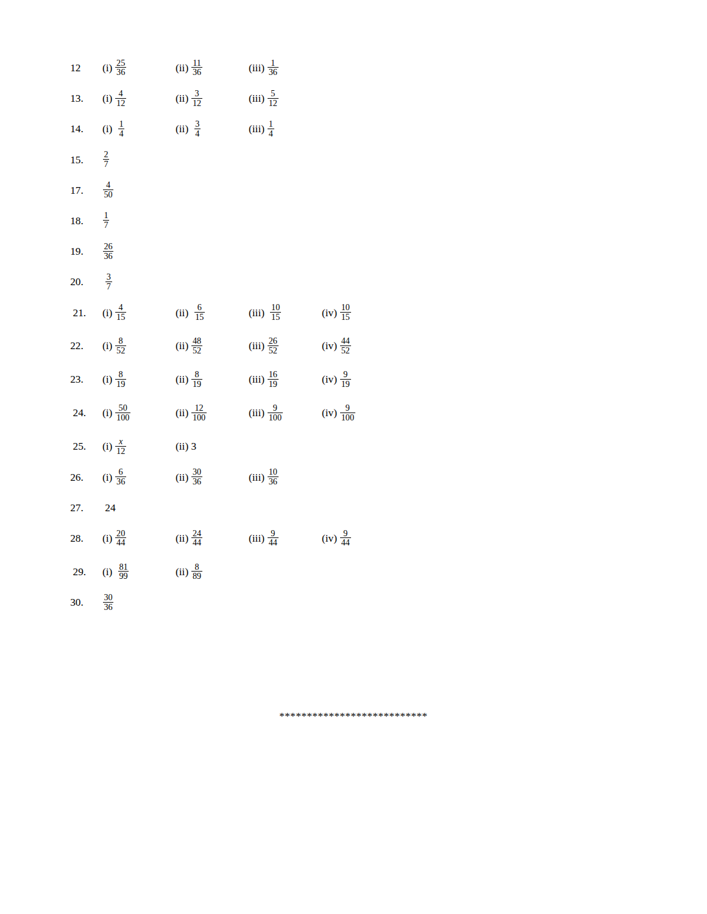12 (i) 2536 (ii) 1136 (iii) 136
13. (i) 412 (ii) 312 (iii) 512
14. (i) 14 (ii) 34 (iii) 14
15. 27
17. 450
18. 17
19. 2636
20. 37
21. (i) 415 (ii) 615 (iii) 1015 (iv) 1015
22. (i) 852 (ii) 4852 (iii) 2652 (iv) 4452
23. (i) 819 (ii) 819 (iii) 1619 (iv) 919
24. (i) 50100 (ii) 12100 (iii) 9100 (iv) 9100
25. (i) x 12 (ii) 3
26. (i) 636 (ii) 3036 (iii) 1036
27. 24
28. (i) 2044 (ii) 2444 (iii) 944 (iv) 944
29. (i) 8199 (ii) 889
30. 3036
***************************